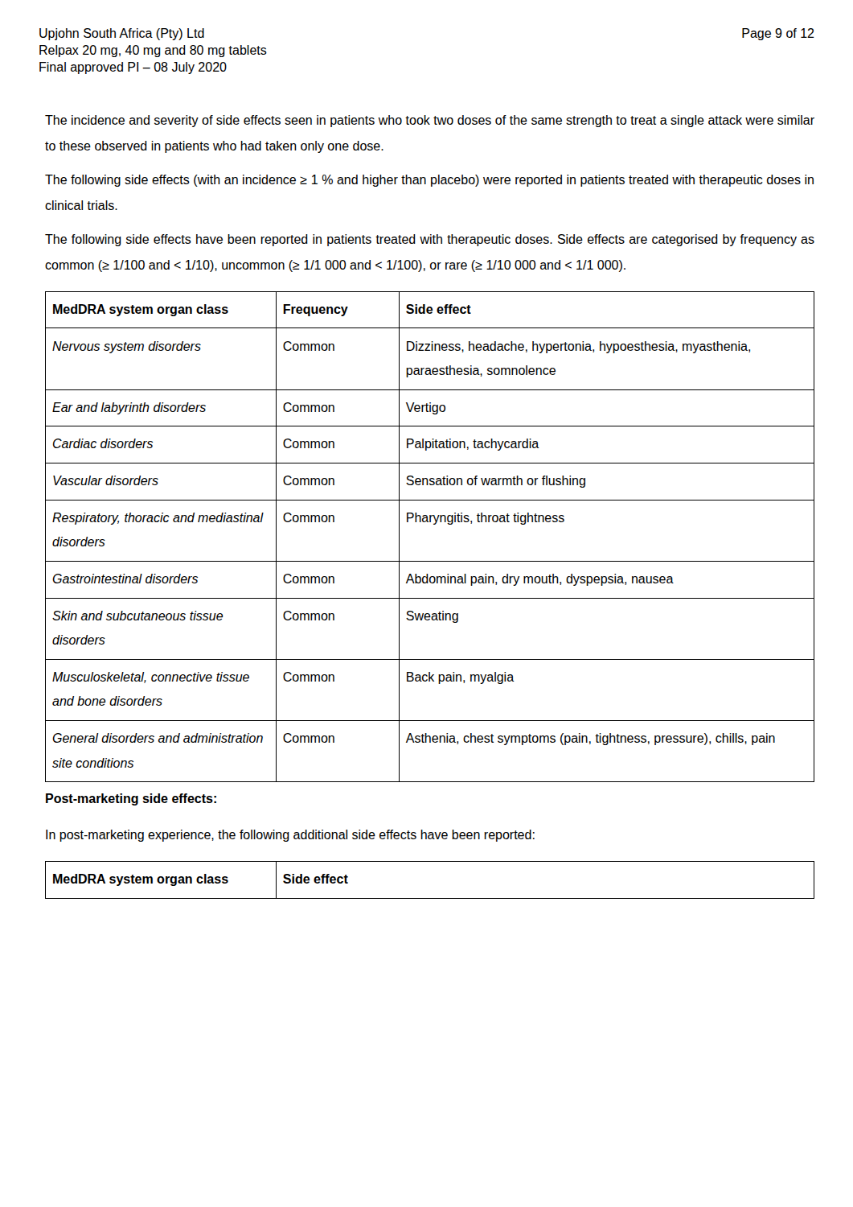Upjohn South Africa (Pty) Ltd
Relpax 20 mg, 40 mg and 80 mg tablets
Final approved PI – 08 July 2020
Page 9 of 12
The incidence and severity of side effects seen in patients who took two doses of the same strength to treat a single attack were similar to these observed in patients who had taken only one dose.
The following side effects (with an incidence ≥ 1 % and higher than placebo) were reported in patients treated with therapeutic doses in clinical trials.
The following side effects have been reported in patients treated with therapeutic doses. Side effects are categorised by frequency as common (≥ 1/100 and < 1/10), uncommon (≥ 1/1 000 and < 1/100), or rare (≥ 1/10 000 and < 1/1 000).
| MedDRA system organ class | Frequency | Side effect |
| --- | --- | --- |
| Nervous system disorders | Common | Dizziness, headache, hypertonia, hypoesthesia, myasthenia, paraesthesia, somnolence |
| Ear and labyrinth disorders | Common | Vertigo |
| Cardiac disorders | Common | Palpitation, tachycardia |
| Vascular disorders | Common | Sensation of warmth or flushing |
| Respiratory, thoracic and mediastinal disorders | Common | Pharyngitis, throat tightness |
| Gastrointestinal disorders | Common | Abdominal pain, dry mouth, dyspepsia, nausea |
| Skin and subcutaneous tissue disorders | Common | Sweating |
| Musculoskeletal, connective tissue and bone disorders | Common | Back pain, myalgia |
| General disorders and administration site conditions | Common | Asthenia, chest symptoms (pain, tightness, pressure), chills, pain |
Post-marketing side effects:
In post-marketing experience, the following additional side effects have been reported:
| MedDRA system organ class | Side effect |
| --- | --- |